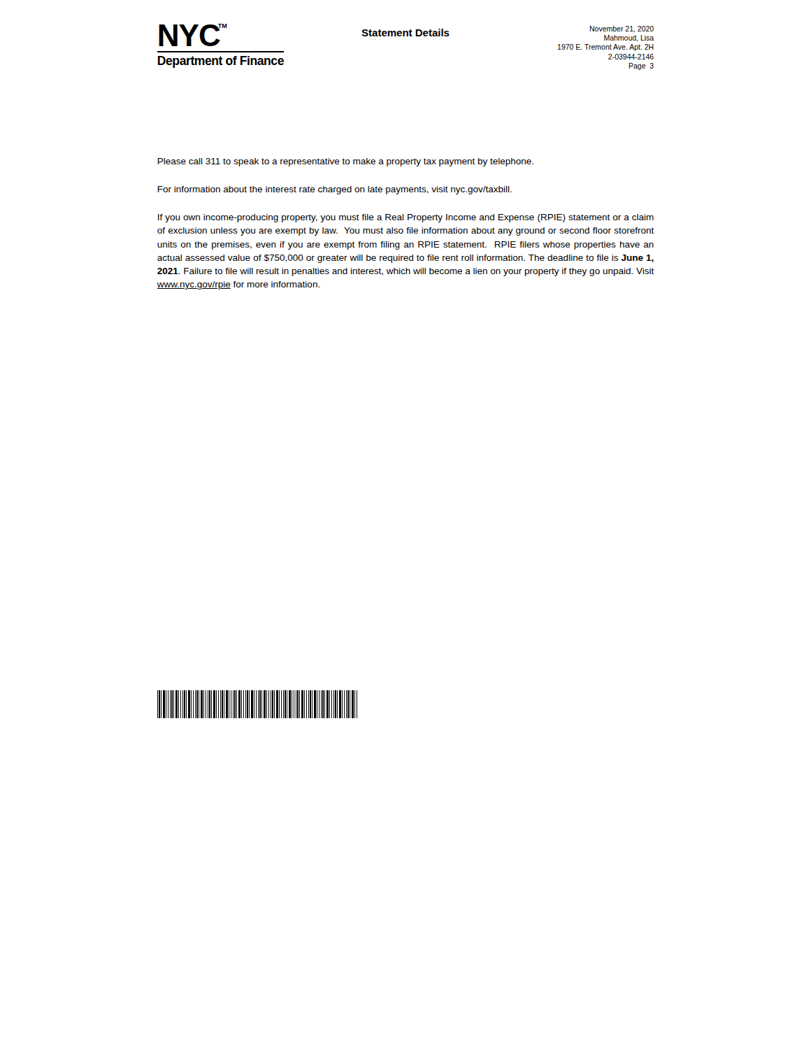NYCTM
Department of Finance
Statement Details
November 21, 2020
Mahmoud, Lisa
1970 E. Tremont Ave. Apt. 2H
2-03944-2146
Page 3
Please call 311 to speak to a representative to make a property tax payment by telephone.
For information about the interest rate charged on late payments, visit nyc.gov/taxbill.
If you own income-producing property, you must file a Real Property Income and Expense (RPIE) statement or a claim of exclusion unless you are exempt by law. You must also file information about any ground or second floor storefront units on the premises, even if you are exempt from filing an RPIE statement. RPIE filers whose properties have an actual assessed value of $750,000 or greater will be required to file rent roll information. The deadline to file is June 1, 2021. Failure to file will result in penalties and interest, which will become a lien on your property if they go unpaid. Visit www.nyc.gov/rpie for more information.